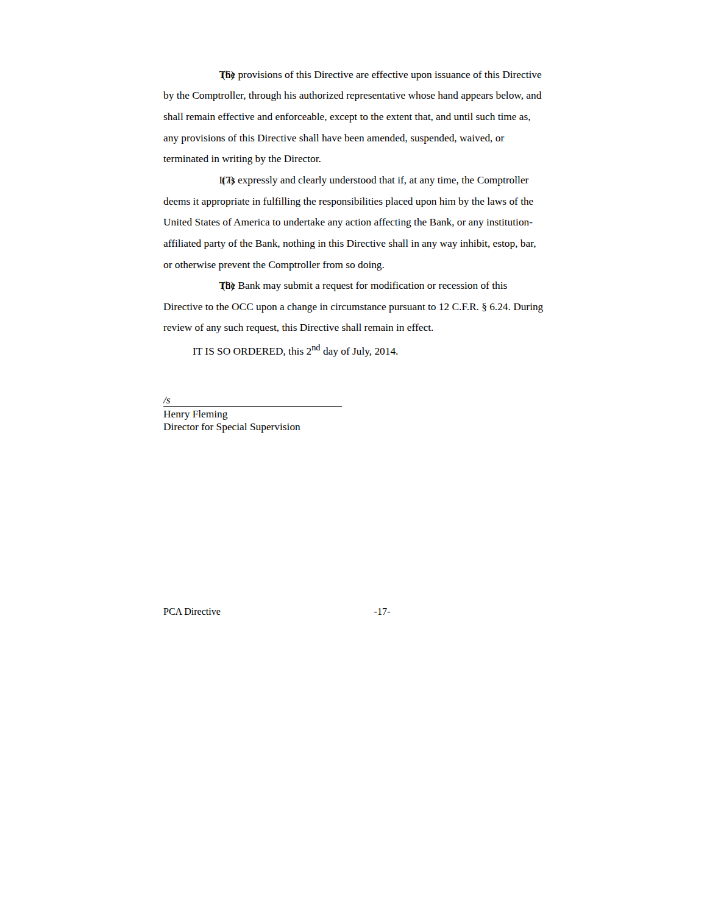(6) The provisions of this Directive are effective upon issuance of this Directive by the Comptroller, through his authorized representative whose hand appears below, and shall remain effective and enforceable, except to the extent that, and until such time as, any provisions of this Directive shall have been amended, suspended, waived, or terminated in writing by the Director.
(7) It is expressly and clearly understood that if, at any time, the Comptroller deems it appropriate in fulfilling the responsibilities placed upon him by the laws of the United States of America to undertake any action affecting the Bank, or any institution-affiliated party of the Bank, nothing in this Directive shall in any way inhibit, estop, bar, or otherwise prevent the Comptroller from so doing.
(8) The Bank may submit a request for modification or recession of this Directive to the OCC upon a change in circumstance pursuant to 12 C.F.R. § 6.24. During review of any such request, this Directive shall remain in effect.
IT IS SO ORDERED, this 2nd day of July, 2014.
/s
Henry Fleming
Director for Special Supervision
PCA Directive
-17-